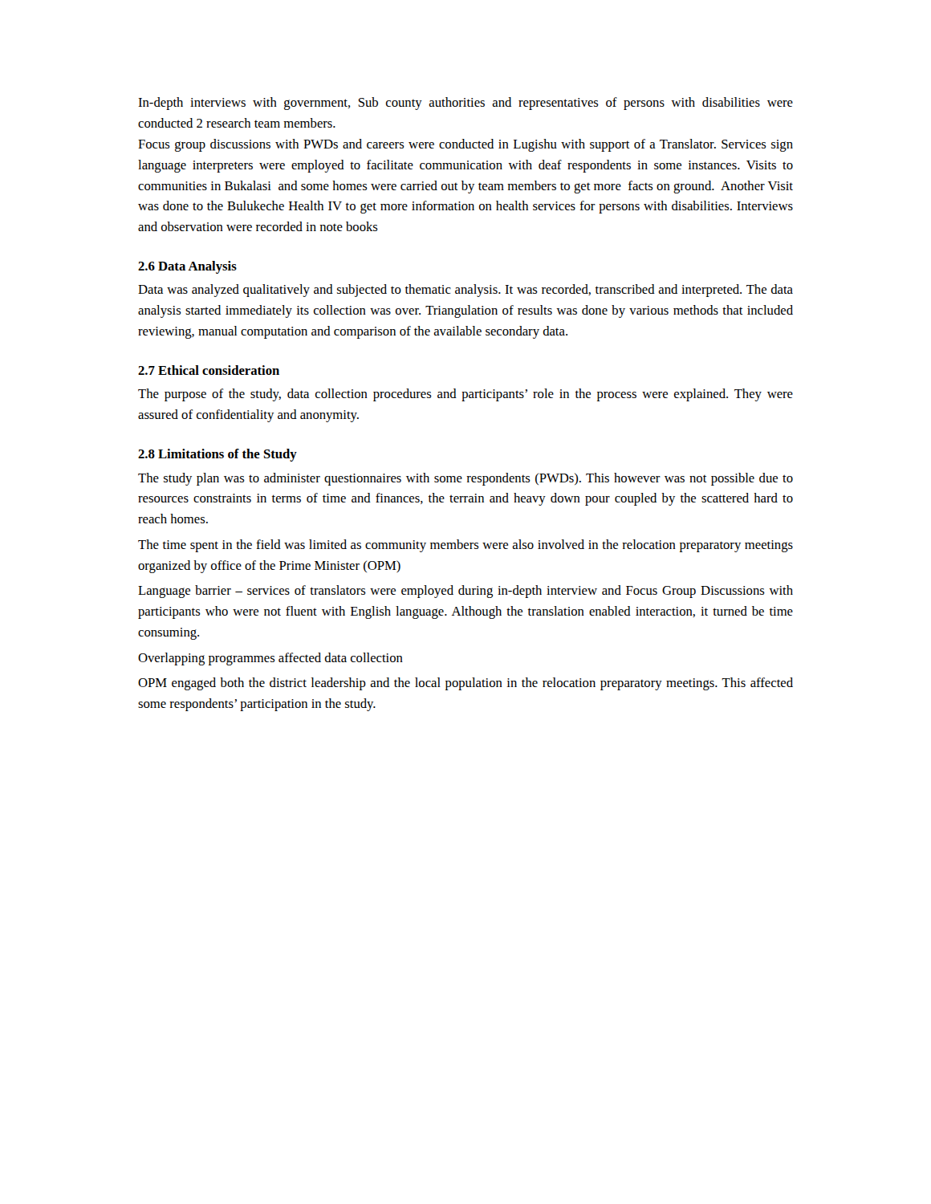In-depth interviews with government, Sub county authorities and representatives of persons with disabilities were conducted 2 research team members.
Focus group discussions with PWDs and careers were conducted in Lugishu with support of a Translator. Services sign language interpreters were employed to facilitate communication with deaf respondents in some instances. Visits to communities in Bukalasi and some homes were carried out by team members to get more facts on ground. Another Visit was done to the Bulukeche Health IV to get more information on health services for persons with disabilities. Interviews and observation were recorded in note books
2.6 Data Analysis
Data was analyzed qualitatively and subjected to thematic analysis. It was recorded, transcribed and interpreted. The data analysis started immediately its collection was over. Triangulation of results was done by various methods that included reviewing, manual computation and comparison of the available secondary data.
2.7 Ethical consideration
The purpose of the study, data collection procedures and participants’ role in the process were explained. They were assured of confidentiality and anonymity.
2.8 Limitations of the Study
The study plan was to administer questionnaires with some respondents (PWDs). This however was not possible due to resources constraints in terms of time and finances, the terrain and heavy down pour coupled by the scattered hard to reach homes.
The time spent in the field was limited as community members were also involved in the relocation preparatory meetings organized by office of the Prime Minister (OPM)
Language barrier – services of translators were employed during in-depth interview and Focus Group Discussions with participants who were not fluent with English language. Although the translation enabled interaction, it turned be time consuming.
Overlapping programmes affected data collection
OPM engaged both the district leadership and the local population in the relocation preparatory meetings. This affected some respondents’ participation in the study.